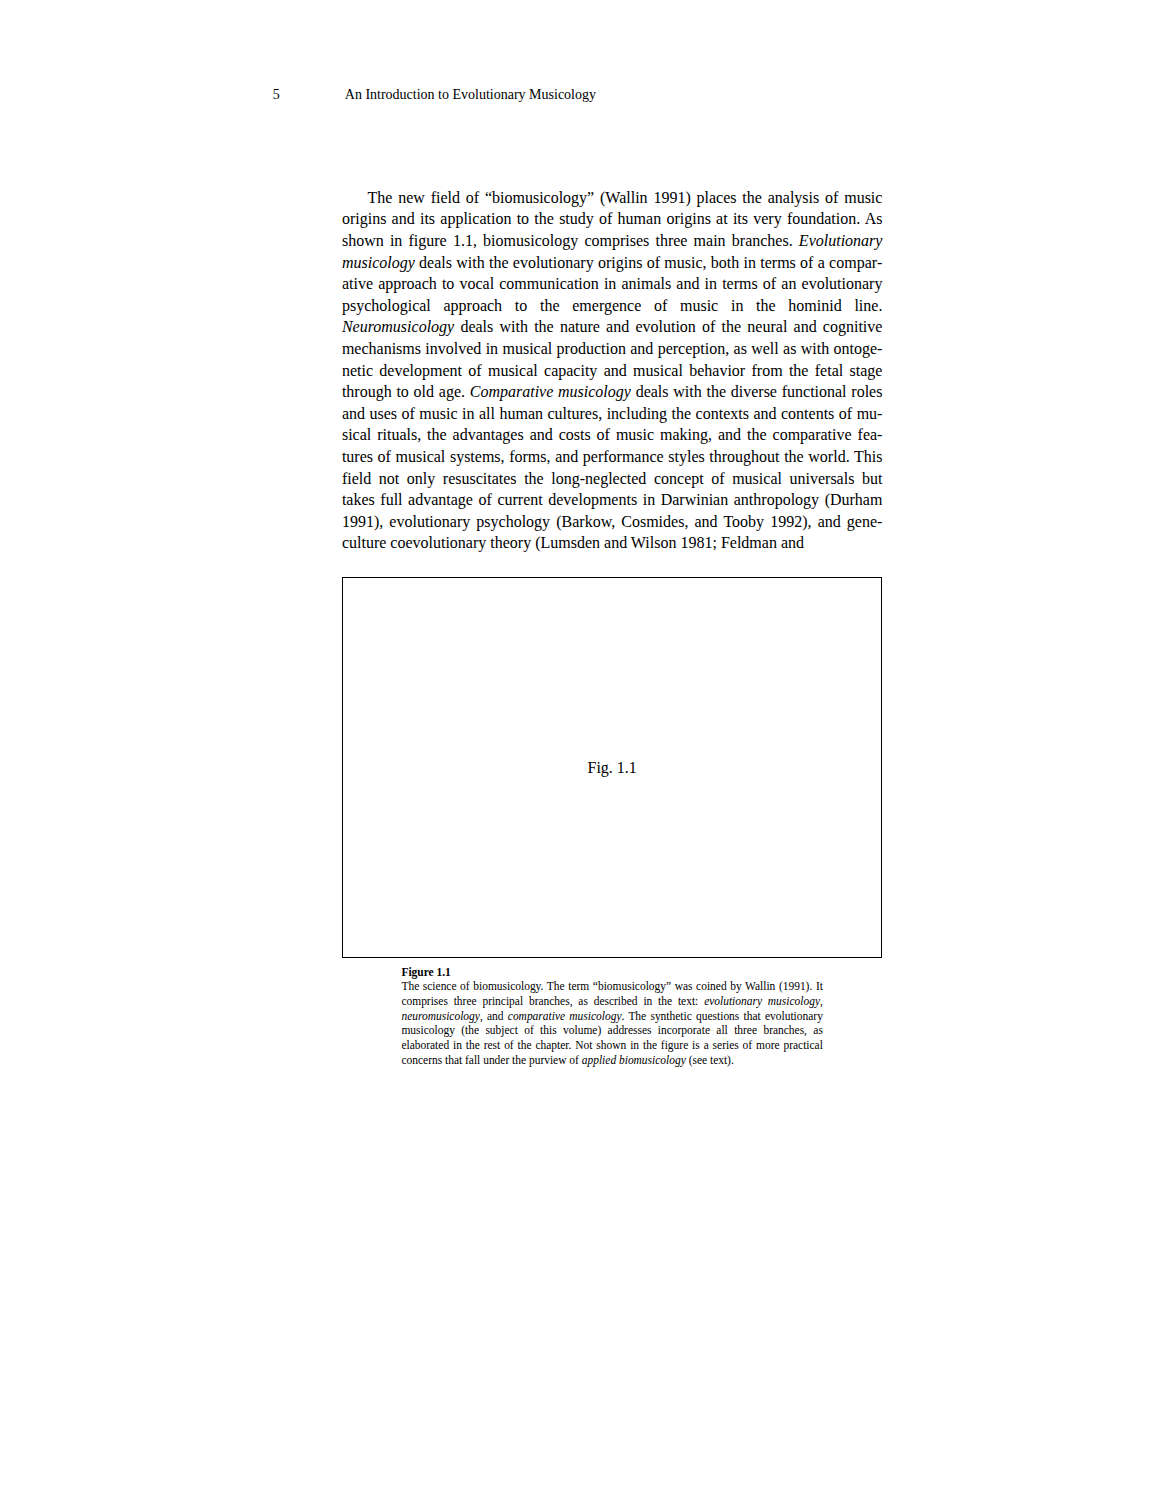5 An Introduction to Evolutionary Musicology
The new field of “biomusicology” (Wallin 1991) places the analysis of music origins and its application to the study of human origins at its very foundation. As shown in figure 1.1, biomusicology comprises three main branches. Evolutionary musicology deals with the evolutionary origins of music, both in terms of a comparative approach to vocal communication in animals and in terms of an evolutionary psychological approach to the emergence of music in the hominid line. Neuromusicology deals with the nature and evolution of the neural and cognitive mechanisms involved in musical production and perception, as well as with ontogenetic development of musical capacity and musical behavior from the fetal stage through to old age. Comparative musicology deals with the diverse functional roles and uses of music in all human cultures, including the contexts and contents of musical rituals, the advantages and costs of music making, and the comparative features of musical systems, forms, and performance styles throughout the world. This field not only resuscitates the long-neglected concept of musical universals but takes full advantage of current developments in Darwinian anthropology (Durham 1991), evolutionary psychology (Barkow, Cosmides, and Tooby 1992), and gene-culture coevolutionary theory (Lumsden and Wilson 1981; Feldman and
Fig. 1.1
Figure 1.1 The science of biomusicology. The term “biomusicology” was coined by Wallin (1991). It comprises three principal branches, as described in the text: evolutionary musicology, neuromusicology, and comparative musicology. The synthetic questions that evolutionary musicology (the subject of this volume) addresses incorporate all three branches, as elaborated in the rest of the chapter. Not shown in the figure is a series of more practical concerns that fall under the purview of applied biomusicology (see text).